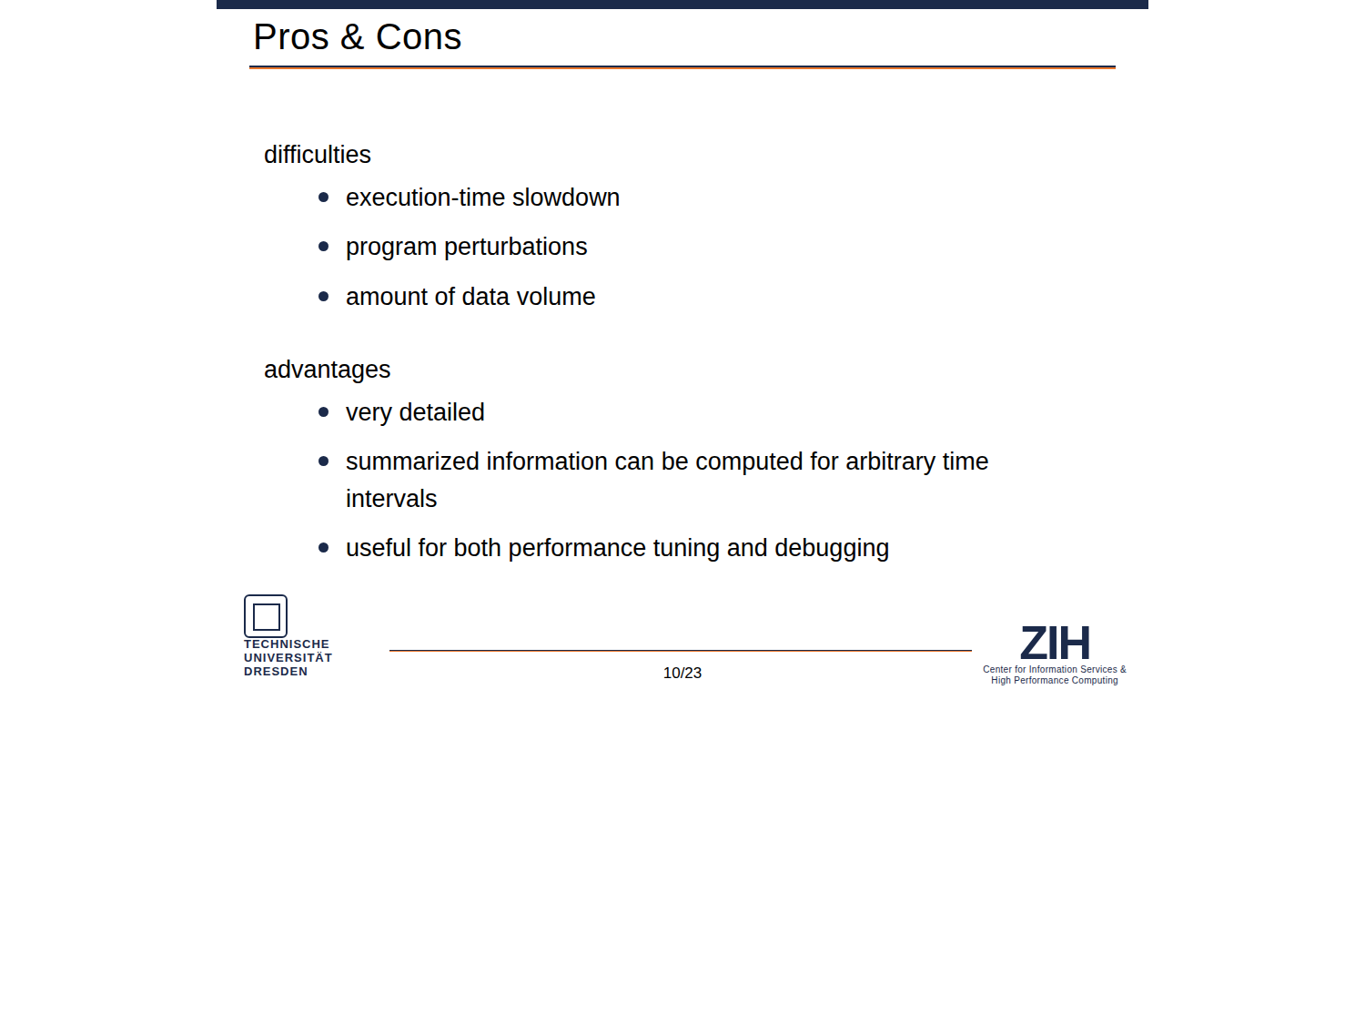Pros & Cons
difficulties
execution-time slowdown
program perturbations
amount of data volume
advantages
very detailed
summarized information can be computed for arbitrary time intervals
useful for both performance tuning and debugging
TECHNISCHE
UNIVERSITÄT
DRESDEN
10/23
ZIH
Center for Information Services &
High Performance Computing